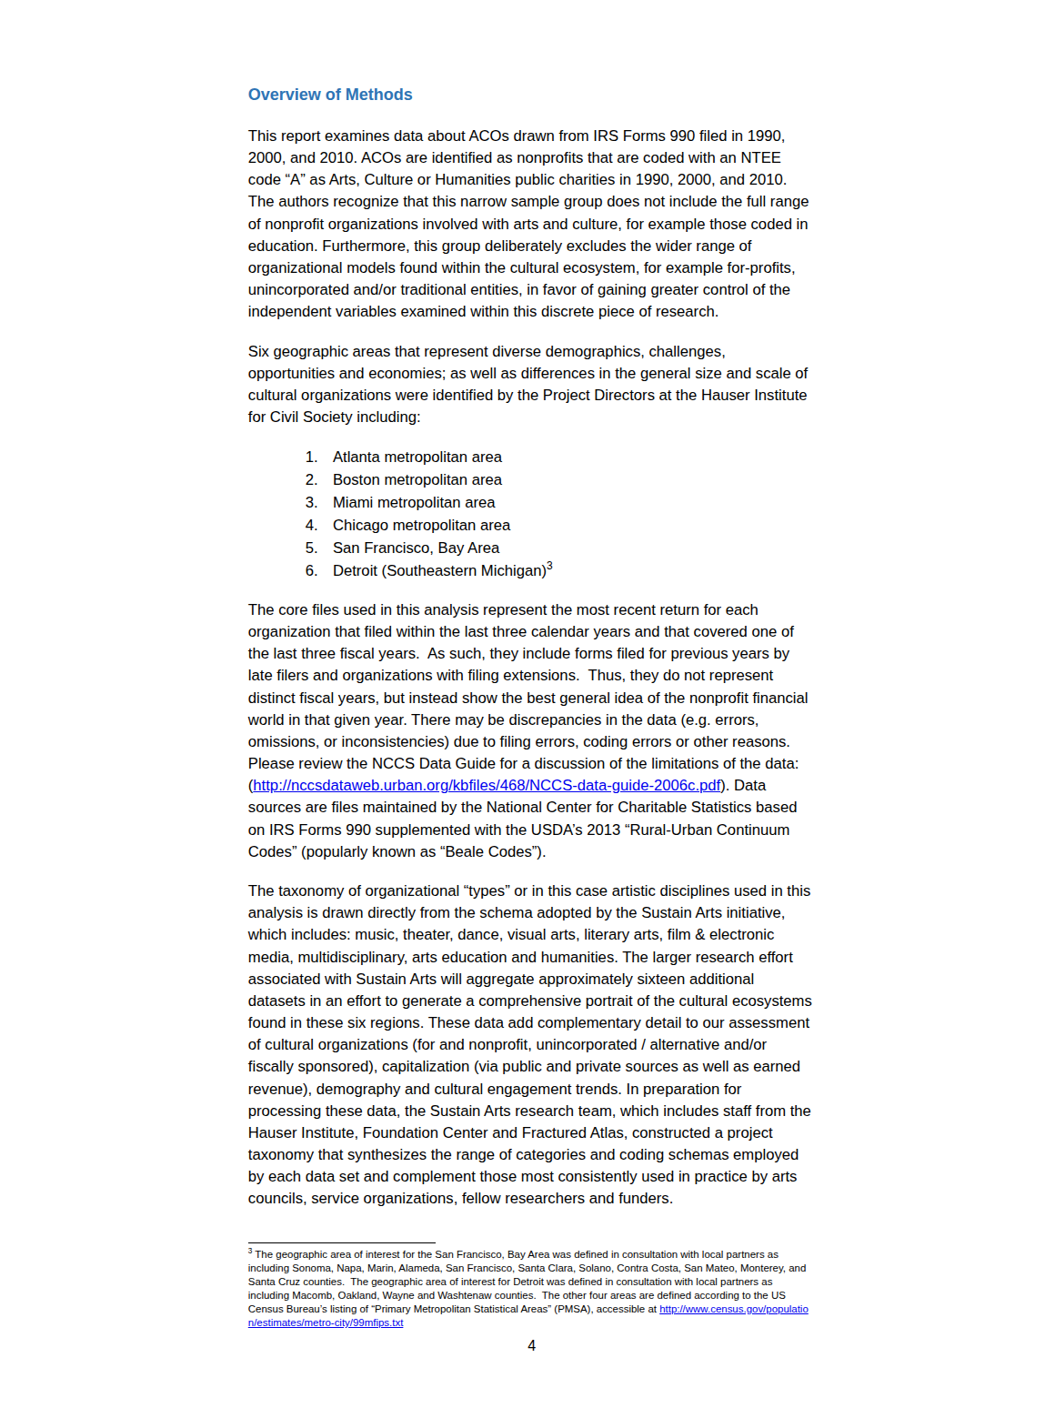Overview of Methods
This report examines data about ACOs drawn from IRS Forms 990 filed in 1990, 2000, and 2010. ACOs are identified as nonprofits that are coded with an NTEE code “A” as Arts, Culture or Humanities public charities in 1990, 2000, and 2010. The authors recognize that this narrow sample group does not include the full range of nonprofit organizations involved with arts and culture, for example those coded in education. Furthermore, this group deliberately excludes the wider range of organizational models found within the cultural ecosystem, for example for-profits, unincorporated and/or traditional entities, in favor of gaining greater control of the independent variables examined within this discrete piece of research.
Six geographic areas that represent diverse demographics, challenges, opportunities and economies; as well as differences in the general size and scale of cultural organizations were identified by the Project Directors at the Hauser Institute for Civil Society including:
Atlanta metropolitan area
Boston metropolitan area
Miami metropolitan area
Chicago metropolitan area
San Francisco, Bay Area
Detroit (Southeastern Michigan)3
The core files used in this analysis represent the most recent return for each organization that filed within the last three calendar years and that covered one of the last three fiscal years. As such, they include forms filed for previous years by late filers and organizations with filing extensions. Thus, they do not represent distinct fiscal years, but instead show the best general idea of the nonprofit financial world in that given year. There may be discrepancies in the data (e.g. errors, omissions, or inconsistencies) due to filing errors, coding errors or other reasons. Please review the NCCS Data Guide for a discussion of the limitations of the data: (http://nccsdataweb.urban.org/kbfiles/468/NCCS-data-guide-2006c.pdf). Data sources are files maintained by the National Center for Charitable Statistics based on IRS Forms 990 supplemented with the USDA’s 2013 “Rural-Urban Continuum Codes” (popularly known as “Beale Codes”).
The taxonomy of organizational “types” or in this case artistic disciplines used in this analysis is drawn directly from the schema adopted by the Sustain Arts initiative, which includes: music, theater, dance, visual arts, literary arts, film & electronic media, multidisciplinary, arts education and humanities. The larger research effort associated with Sustain Arts will aggregate approximately sixteen additional datasets in an effort to generate a comprehensive portrait of the cultural ecosystems found in these six regions. These data add complementary detail to our assessment of cultural organizations (for and nonprofit, unincorporated / alternative and/or fiscally sponsored), capitalization (via public and private sources as well as earned revenue), demography and cultural engagement trends. In preparation for processing these data, the Sustain Arts research team, which includes staff from the Hauser Institute, Foundation Center and Fractured Atlas, constructed a project taxonomy that synthesizes the range of categories and coding schemas employed by each data set and complement those most consistently used in practice by arts councils, service organizations, fellow researchers and funders.
3 The geographic area of interest for the San Francisco, Bay Area was defined in consultation with local partners as including Sonoma, Napa, Marin, Alameda, San Francisco, Santa Clara, Solano, Contra Costa, San Mateo, Monterey, and Santa Cruz counties. The geographic area of interest for Detroit was defined in consultation with local partners as including Macomb, Oakland, Wayne and Washtenaw counties. The other four areas are defined according to the US Census Bureau’s listing of “Primary Metropolitan Statistical Areas” (PMSA), accessible at http://www.census.gov/population/estimates/metro-city/99mfips.txt
4